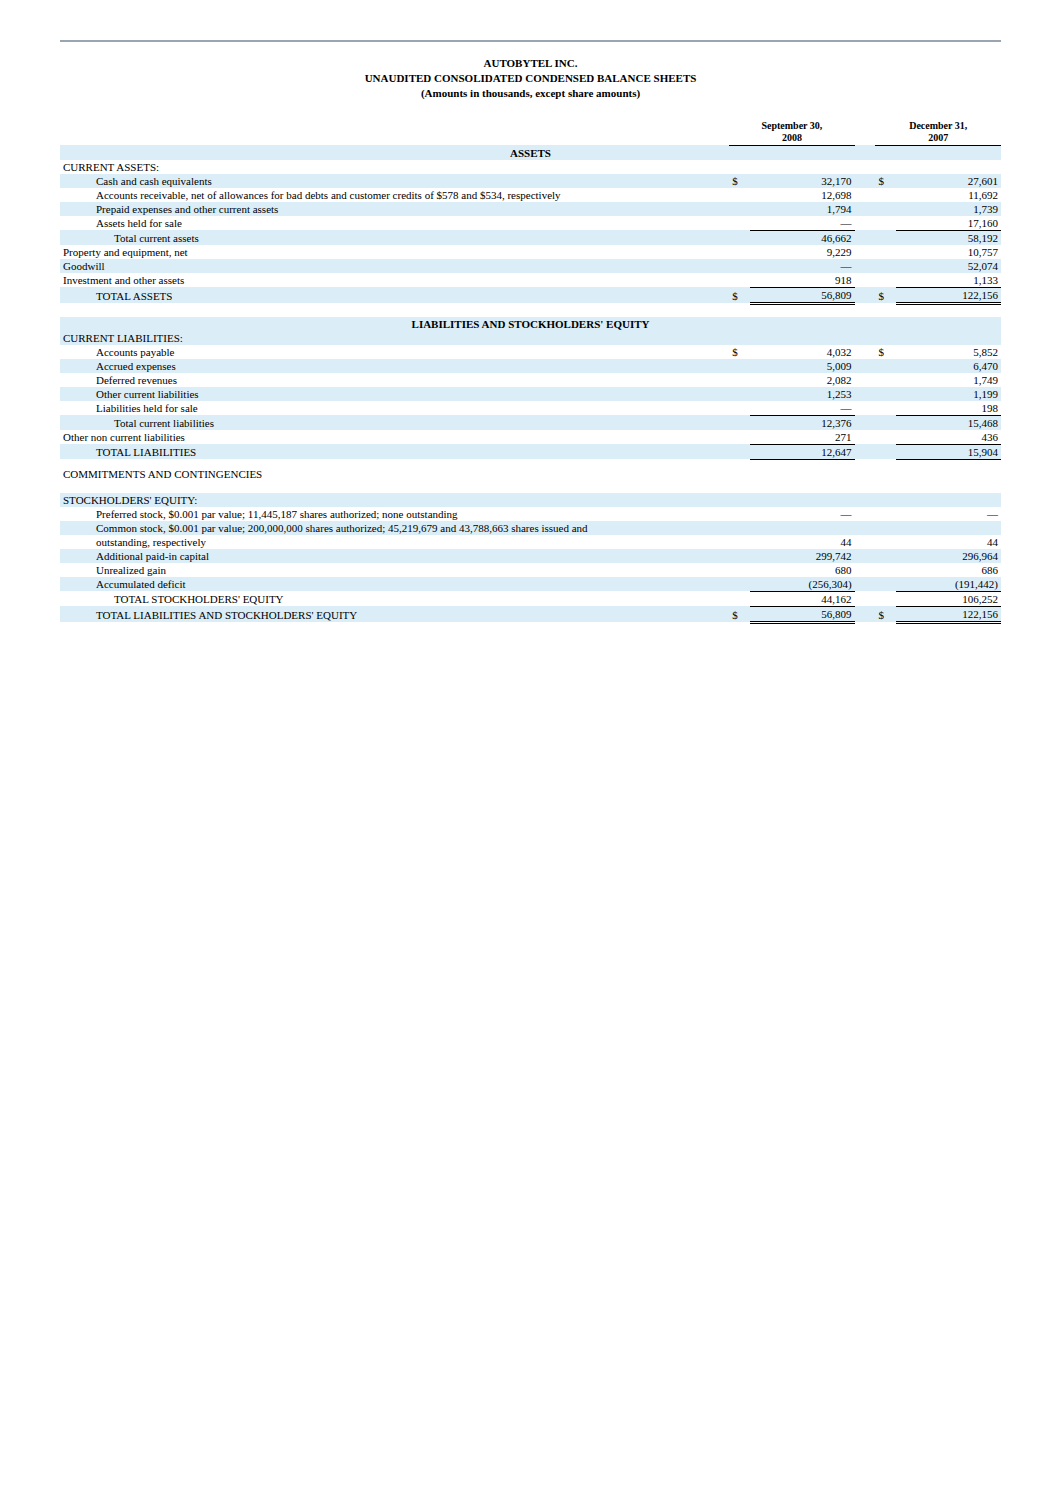AUTOBYTEL INC.
UNAUDITED CONSOLIDATED CONDENSED BALANCE SHEETS
(Amounts in thousands, except share amounts)
| | | September 30, 2008 | | December 31, 2007 |
| ASSETS |
| CURRENT ASSETS: | | | | | | |
| Cash and cash equivalents | | $ | 32,170 | | $ | 27,601 |
| Accounts receivable, net of allowances for bad debts and customer credits of $578 and $534, respectively | | | 12,698 | | | 11,692 |
| Prepaid expenses and other current assets | | | 1,794 | | | 1,739 |
| Assets held for sale | | | — | | | 17,160 |
| Total current assets | | | 46,662 | | | 58,192 |
| Property and equipment, net | | | 9,229 | | | 10,757 |
| Goodwill | | | — | | | 52,074 |
| Investment and other assets | | | 918 | | | 1,133 |
| TOTAL ASSETS | | $ | 56,809 | | $ | 122,156 |
| LIABILITIES AND STOCKHOLDERS' EQUITY |
| CURRENT LIABILITIES: | | | | | | |
| Accounts payable | | $ | 4,032 | | $ | 5,852 |
| Accrued expenses | | | 5,009 | | | 6,470 |
| Deferred revenues | | | 2,082 | | | 1,749 |
| Other current liabilities | | | 1,253 | | | 1,199 |
| Liabilities held for sale | | | — | | | 198 |
| Total current liabilities | | | 12,376 | | | 15,468 |
| Other non current liabilities | | | 271 | | | 436 |
| TOTAL LIABILITIES | | | 12,647 | | | 15,904 |
| COMMITMENTS AND CONTINGENCIES |
| STOCKHOLDERS' EQUITY: | | | | | | |
| Preferred stock, $0.001 par value; 11,445,187 shares authorized; none outstanding | | | — | | | — |
| Common stock, $0.001 par value; 200,000,000 shares authorized; 45,219,679 and 43,788,663 shares issued and | | | | | | |
| outstanding, respectively | | | 44 | | | 44 |
| Additional paid-in capital | | | 299,742 | | | 296,964 |
| Unrealized gain | | | 680 | | | 686 |
| Accumulated deficit | | | (256,304) | | | (191,442) |
| TOTAL STOCKHOLDERS' EQUITY | | | 44,162 | | | 106,252 |
| TOTAL LIABILITIES AND STOCKHOLDERS' EQUITY | | $ | 56,809 | | $ | 122,156 |